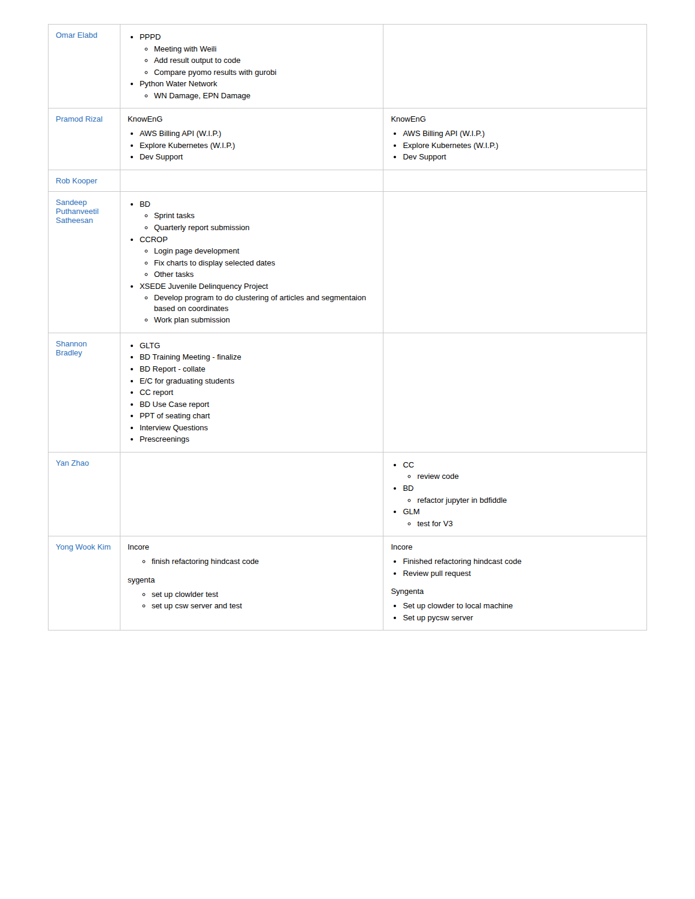| Omar Elabd | PPPD Meeting with Weili Add result output to code Compare pyomo results with gurobi Python Water Network WN Damage, EPN Damage | |
| Pramod Rizal | KnowEnG AWS Billing API (W.I.P.) Explore Kubernetes (W.I.P.) Dev Support | KnowEnG AWS Billing API (W.I.P.) Explore Kubernetes (W.I.P.) Dev Support |
| Rob Kooper | | |
| Sandeep Puthanveetil Satheesan | BD Sprint tasks Quarterly report submission CCROP Login page development Fix charts to display selected dates Other tasks XSEDE Juvenile Delinquency Project Develop program to do clustering of articles and segmentaion based on coordinates Work plan submission | |
| Shannon Bradley | GLTG BD Training Meeting - finalize BD Report - collate E/C for graduating students CC report BD Use Case report PPT of seating chart Interview Questions Prescreenings | |
| Yan Zhao | | CC review code BD refactor jupyter in bdfiddle GLM test for V3 |
| Yong Wook Kim | Incore finish refactoring hindcast code sygenta set up clowlder test set up csw server and test | Incore Finished refactoring hindcast code Review pull request Syngenta Set up clowder to local machine Set up pycsw server |